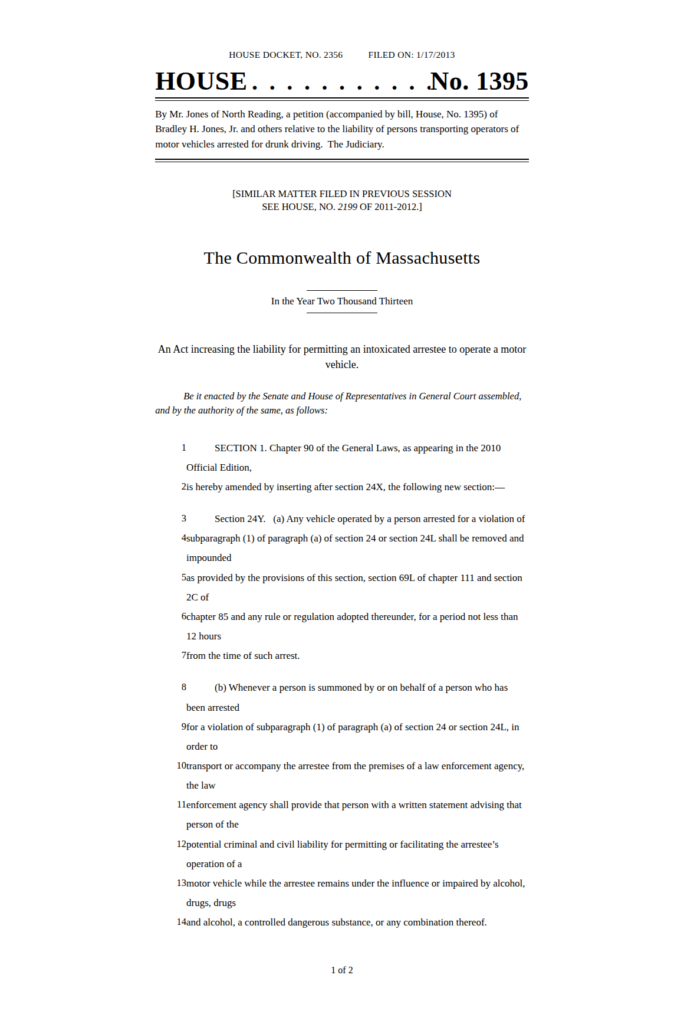HOUSE DOCKET, NO. 2356 FILED ON: 1/17/2013
HOUSE . . . . . . . . . . . . . . . No. 1395
By Mr. Jones of North Reading, a petition (accompanied by bill, House, No. 1395) of Bradley H. Jones, Jr. and others relative to the liability of persons transporting operators of motor vehicles arrested for drunk driving. The Judiciary.
[SIMILAR MATTER FILED IN PREVIOUS SESSION
SEE HOUSE, NO. 2199 OF 2011-2012.]
The Commonwealth of Massachusetts
In the Year Two Thousand Thirteen
An Act increasing the liability for permitting an intoxicated arrestee to operate a motor vehicle.
Be it enacted by the Senate and House of Representatives in General Court assembled, and by the authority of the same, as follows:
| 1 | SECTION 1. Chapter 90 of the General Laws, as appearing in the 2010 Official Edition, |
| 2 | is hereby amended by inserting after section 24X, the following new section:— |
| 3 | Section 24Y. (a) Any vehicle operated by a person arrested for a violation of |
| 4 | subparagraph (1) of paragraph (a) of section 24 or section 24L shall be removed and impounded |
| 5 | as provided by the provisions of this section, section 69L of chapter 111 and section 2C of |
| 6 | chapter 85 and any rule or regulation adopted thereunder, for a period not less than 12 hours |
| 7 | from the time of such arrest. |
| 8 | (b) Whenever a person is summoned by or on behalf of a person who has been arrested |
| 9 | for a violation of subparagraph (1) of paragraph (a) of section 24 or section 24L, in order to |
| 10 | transport or accompany the arrestee from the premises of a law enforcement agency, the law |
| 11 | enforcement agency shall provide that person with a written statement advising that person of the |
| 12 | potential criminal and civil liability for permitting or facilitating the arrestee’s operation of a |
| 13 | motor vehicle while the arrestee remains under the influence or impaired by alcohol, drugs, drugs |
| 14 | and alcohol, a controlled dangerous substance, or any combination thereof. |
1 of 2